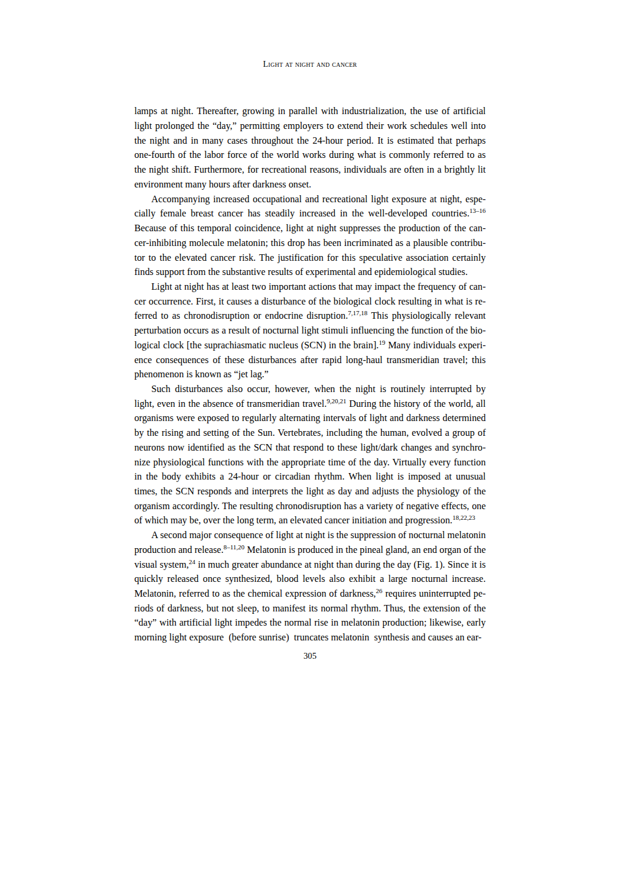Light at night and cancer
lamps at night. Thereafter, growing in parallel with industrialization, the use of artificial light prolonged the “day,” permitting employers to extend their work schedules well into the night and in many cases throughout the 24-hour period. It is estimated that perhaps one-fourth of the labor force of the world works during what is commonly referred to as the night shift. Furthermore, for recreational reasons, individuals are often in a brightly lit environment many hours after darkness onset.
Accompanying increased occupational and recreational light exposure at night, especially female breast cancer has steadily increased in the well-developed countries.13–16 Because of this temporal coincidence, light at night suppresses the production of the cancer-inhibiting molecule melatonin; this drop has been incriminated as a plausible contributor to the elevated cancer risk. The justification for this speculative association certainly finds support from the substantive results of experimental and epidemiological studies.
Light at night has at least two important actions that may impact the frequency of cancer occurrence. First, it causes a disturbance of the biological clock resulting in what is referred to as chronodisruption or endocrine disruption.7,17,18 This physiologically relevant perturbation occurs as a result of nocturnal light stimuli influencing the function of the biological clock [the suprachiasmatic nucleus (SCN) in the brain].19 Many individuals experience consequences of these disturbances after rapid long-haul transmeridian travel; this phenomenon is known as “jet lag.”
Such disturbances also occur, however, when the night is routinely interrupted by light, even in the absence of transmeridian travel.9,20,21 During the history of the world, all organisms were exposed to regularly alternating intervals of light and darkness determined by the rising and setting of the Sun. Vertebrates, including the human, evolved a group of neurons now identified as the SCN that respond to these light/dark changes and synchronize physiological functions with the appropriate time of the day. Virtually every function in the body exhibits a 24-hour or circadian rhythm. When light is imposed at unusual times, the SCN responds and interprets the light as day and adjusts the physiology of the organism accordingly. The resulting chronodisruption has a variety of negative effects, one of which may be, over the long term, an elevated cancer initiation and progression.18,22,23
A second major consequence of light at night is the suppression of nocturnal melatonin production and release.8–11,20 Melatonin is produced in the pineal gland, an end organ of the visual system,24 in much greater abundance at night than during the day (Fig. 1). Since it is quickly released once synthesized, blood levels also exhibit a large nocturnal increase. Melatonin, referred to as the chemical expression of darkness,26 requires uninterrupted periods of darkness, but not sleep, to manifest its normal rhythm. Thus, the extension of the “day” with artificial light impedes the normal rise in melatonin production; likewise, early morning light exposure (before sunrise) truncates melatonin synthesis and causes an ear-
305